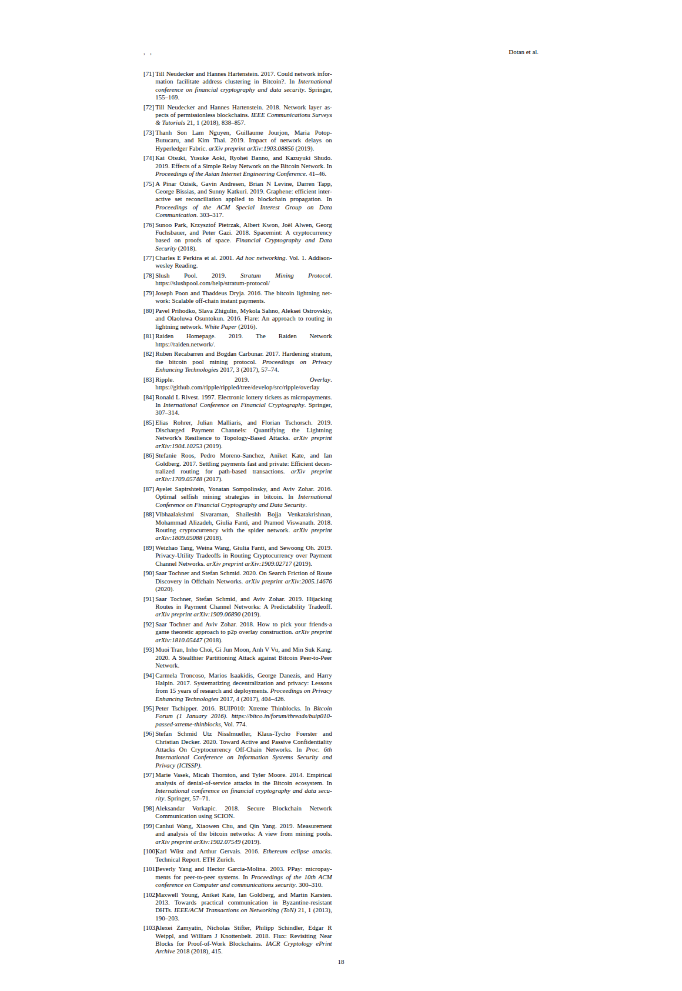, ,
Dotan et al.
[71] Till Neudecker and Hannes Hartenstein. 2017. Could network information facilitate address clustering in Bitcoin?. In International conference on financial cryptography and data security. Springer, 155–169.
[72] Till Neudecker and Hannes Hartenstein. 2018. Network layer aspects of permissionless blockchains. IEEE Communications Surveys & Tutorials 21, 1 (2018), 838–857.
[73] Thanh Son Lam Nguyen, Guillaume Jourjon, Maria Potop-Butucaru, and Kim Thai. 2019. Impact of network delays on Hyperledger Fabric. arXiv preprint arXiv:1903.08856 (2019).
[74] Kai Otsuki, Yusuke Aoki, Ryohei Banno, and Kazuyuki Shudo. 2019. Effects of a Simple Relay Network on the Bitcoin Network. In Proceedings of the Asian Internet Engineering Conference. 41–46.
[75] A Pinar Ozisik, Gavin Andresen, Brian N Levine, Darren Tapp, George Bissias, and Sunny Katkuri. 2019. Graphene: efficient interactive set reconciliation applied to blockchain propagation. In Proceedings of the ACM Special Interest Group on Data Communication. 303–317.
[76] Sunoo Park, Krzysztof Pietrzak, Albert Kwon, Joël Alwen, Georg Fuchsbauer, and Peter Gazi. 2018. Spacemint: A cryptocurrency based on proofs of space. Financial Cryptography and Data Security (2018).
[77] Charles E Perkins et al. 2001. Ad hoc networking. Vol. 1. Addison-wesley Reading.
[78] Slush Pool. 2019. Stratum Mining Protocol. https://slushpool.com/help/stratum-protocol/
[79] Joseph Poon and Thaddeus Dryja. 2016. The bitcoin lightning network: Scalable off-chain instant payments.
[80] Pavel Prihodko, Slava Zhigulin, Mykola Sahno, Aleksei Ostrovskiy, and Olaoluwa Osuntokun. 2016. Flare: An approach to routing in lightning network. White Paper (2016).
[81] Raiden Homepage. 2019. The Raiden Network https://raiden.network/.
[82] Ruben Recabarren and Bogdan Carbunar. 2017. Hardening stratum, the bitcoin pool mining protocol. Proceedings on Privacy Enhancing Technologies 2017, 3 (2017), 57–74.
[83] Ripple. 2019. Overlay. https://github.com/ripple/rippled/tree/develop/src/ripple/overlay
[84] Ronald L Rivest. 1997. Electronic lottery tickets as micropayments. In International Conference on Financial Cryptography. Springer, 307–314.
[85] Elias Rohrer, Julian Malliaris, and Florian Tschorsch. 2019. Discharged Payment Channels: Quantifying the Lightning Network's Resilience to Topology-Based Attacks. arXiv preprint arXiv:1904.10253 (2019).
[86] Stefanie Roos, Pedro Moreno-Sanchez, Aniket Kate, and Ian Goldberg. 2017. Settling payments fast and private: Efficient decentralized routing for path-based transactions. arXiv preprint arXiv:1709.05748 (2017).
[87] Ayelet Sapirshtein, Yonatan Sompolinsky, and Aviv Zohar. 2016. Optimal selfish mining strategies in bitcoin. In International Conference on Financial Cryptography and Data Security.
[88] Vibhaalakshmi Sivaraman, Shaileshh Bojja Venkatakrishnan, Mohammad Alizadeh, Giulia Fanti, and Pramod Viswanath. 2018. Routing cryptocurrency with the spider network. arXiv preprint arXiv:1809.05088 (2018).
[89] Weizhao Tang, Weina Wang, Giulia Fanti, and Sewoong Oh. 2019. Privacy-Utility Tradeoffs in Routing Cryptocurrency over Payment Channel Networks. arXiv preprint arXiv:1909.02717 (2019).
[90] Saar Tochner and Stefan Schmid. 2020. On Search Friction of Route Discovery in Offchain Networks. arXiv preprint arXiv:2005.14676 (2020).
[91] Saar Tochner, Stefan Schmid, and Aviv Zohar. 2019. Hijacking Routes in Payment Channel Networks: A Predictability Tradeoff. arXiv preprint arXiv:1909.06890 (2019).
[92] Saar Tochner and Aviv Zohar. 2018. How to pick your friends-a game theoretic approach to p2p overlay construction. arXiv preprint arXiv:1810.05447 (2018).
[93] Muoi Tran, Inho Choi, Gi Jun Moon, Anh V Vu, and Min Suk Kang. 2020. A Stealthier Partitioning Attack against Bitcoin Peer-to-Peer Network.
[94] Carmela Troncoso, Marios Isaakidis, George Danezis, and Harry Halpin. 2017. Systematizing decentralization and privacy: Lessons from 15 years of research and deployments. Proceedings on Privacy Enhancing Technologies 2017, 4 (2017), 404–426.
[95] Peter Tschipper. 2016. BUIP010: Xtreme Thinblocks. In Bitcoin Forum (1 January 2016). https://bitco.in/forum/threads/buip010-passed-xtreme-thinblocks, Vol. 774.
[96] Stefan Schmid Utz Nisslmueller, Klaus-Tycho Foerster and Christian Decker. 2020. Toward Active and Passive Confidentiality Attacks On Cryptocurrency Off-Chain Networks. In Proc. 6th International Conference on Information Systems Security and Privacy (ICISSP).
[97] Marie Vasek, Micah Thornton, and Tyler Moore. 2014. Empirical analysis of denial-of-service attacks in the Bitcoin ecosystem. In International conference on financial cryptography and data security. Springer, 57–71.
[98] Aleksandar Vorkapic. 2018. Secure Blockchain Network Communication using SCION.
[99] Canhui Wang, Xiaowen Chu, and Qin Yang. 2019. Measurement and analysis of the bitcoin networks: A view from mining pools. arXiv preprint arXiv:1902.07549 (2019).
[100] Karl Wüst and Arthur Gervais. 2016. Ethereum eclipse attacks. Technical Report. ETH Zurich.
[101] Beverly Yang and Hector Garcia-Molina. 2003. PPay: micropayments for peer-to-peer systems. In Proceedings of the 10th ACM conference on Computer and communications security. 300–310.
[102] Maxwell Young, Aniket Kate, Ian Goldberg, and Martin Karsten. 2013. Towards practical communication in Byzantine-resistant DHTs. IEEE/ACM Transactions on Networking (ToN) 21, 1 (2013), 190–203.
[103] Alexei Zamyatin, Nicholas Stifter, Philipp Schindler, Edgar R Weippl, and William J Knottenbelt. 2018. Flux: Revisiting Near Blocks for Proof-of-Work Blockchains. IACR Cryptology ePrint Archive 2018 (2018), 415.
18